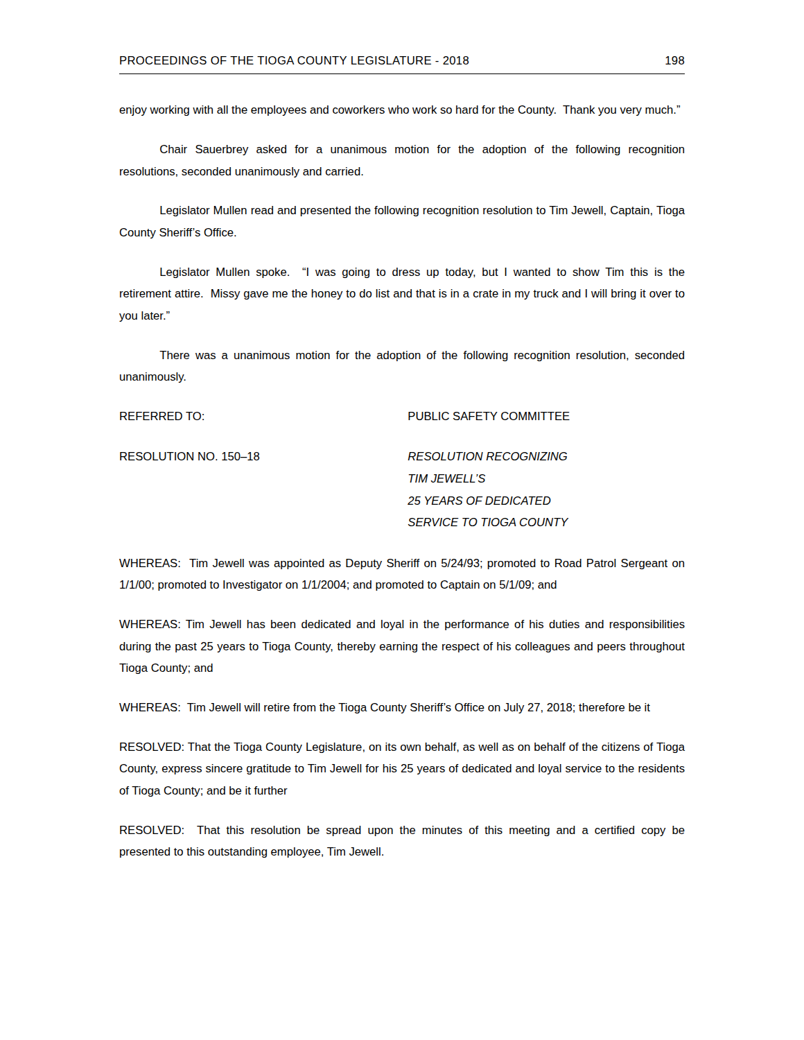Proceedings of the Tioga County Legislature - 2018 198
enjoy working with all the employees and coworkers who work so hard for the County. Thank you very much.”
Chair Sauerbrey asked for a unanimous motion for the adoption of the following recognition resolutions, seconded unanimously and carried.
Legislator Mullen read and presented the following recognition resolution to Tim Jewell, Captain, Tioga County Sheriff’s Office.
Legislator Mullen spoke. “I was going to dress up today, but I wanted to show Tim this is the retirement attire. Missy gave me the honey to do list and that is in a crate in my truck and I will bring it over to you later.”
There was a unanimous motion for the adoption of the following recognition resolution, seconded unanimously.
REFERRED TO:
PUBLIC SAFETY COMMITTEE
RESOLUTION NO. 150–18
RESOLUTION RECOGNIZING
TIM JEWELL’S
25 YEARS OF DEDICATED
SERVICE TO TIOGA COUNTY
WHEREAS: Tim Jewell was appointed as Deputy Sheriff on 5/24/93; promoted to Road Patrol Sergeant on 1/1/00; promoted to Investigator on 1/1/2004; and promoted to Captain on 5/1/09; and
WHEREAS: Tim Jewell has been dedicated and loyal in the performance of his duties and responsibilities during the past 25 years to Tioga County, thereby earning the respect of his colleagues and peers throughout Tioga County; and
WHEREAS: Tim Jewell will retire from the Tioga County Sheriff’s Office on July 27, 2018; therefore be it
RESOLVED: That the Tioga County Legislature, on its own behalf, as well as on behalf of the citizens of Tioga County, express sincere gratitude to Tim Jewell for his 25 years of dedicated and loyal service to the residents of Tioga County; and be it further
RESOLVED: That this resolution be spread upon the minutes of this meeting and a certified copy be presented to this outstanding employee, Tim Jewell.